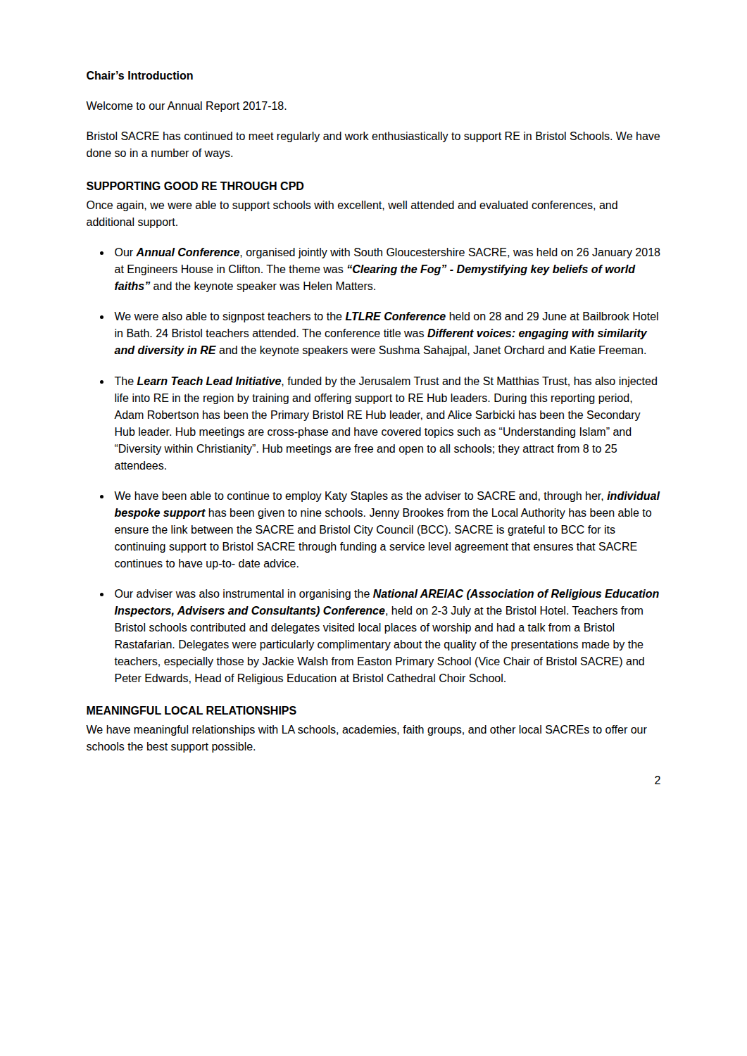Chair’s Introduction
Welcome to our Annual Report 2017-18.
Bristol SACRE has continued to meet regularly and work enthusiastically to support RE in Bristol Schools. We have done so in a number of ways.
Supporting good RE through CPD
Once again, we were able to support schools with excellent, well attended and evaluated conferences, and additional support.
Our Annual Conference, organised jointly with South Gloucestershire SACRE, was held on 26 January 2018 at Engineers House in Clifton. The theme was “Clearing the Fog” - Demystifying key beliefs of world faiths” and the keynote speaker was Helen Matters.
We were also able to signpost teachers to the LTLRE Conference held on 28 and 29 June at Bailbrook Hotel in Bath. 24 Bristol teachers attended. The conference title was Different voices: engaging with similarity and diversity in RE and the keynote speakers were Sushma Sahajpal, Janet Orchard and Katie Freeman.
The Learn Teach Lead Initiative, funded by the Jerusalem Trust and the St Matthias Trust, has also injected life into RE in the region by training and offering support to RE Hub leaders. During this reporting period, Adam Robertson has been the Primary Bristol RE Hub leader, and Alice Sarbicki has been the Secondary Hub leader. Hub meetings are cross-phase and have covered topics such as “Understanding Islam” and “Diversity within Christianity”. Hub meetings are free and open to all schools; they attract from 8 to 25 attendees.
We have been able to continue to employ Katy Staples as the adviser to SACRE and, through her, individual bespoke support has been given to nine schools. Jenny Brookes from the Local Authority has been able to ensure the link between the SACRE and Bristol City Council (BCC). SACRE is grateful to BCC for its continuing support to Bristol SACRE through funding a service level agreement that ensures that SACRE continues to have up-to- date advice.
Our adviser was also instrumental in organising the National AREIAC (Association of Religious Education Inspectors, Advisers and Consultants) Conference, held on 2-3 July at the Bristol Hotel. Teachers from Bristol schools contributed and delegates visited local places of worship and had a talk from a Bristol Rastafarian. Delegates were particularly complimentary about the quality of the presentations made by the teachers, especially those by Jackie Walsh from Easton Primary School (Vice Chair of Bristol SACRE) and Peter Edwards, Head of Religious Education at Bristol Cathedral Choir School.
Meaningful local relationships
We have meaningful relationships with LA schools, academies, faith groups, and other local SACREs to offer our schools the best support possible.
2